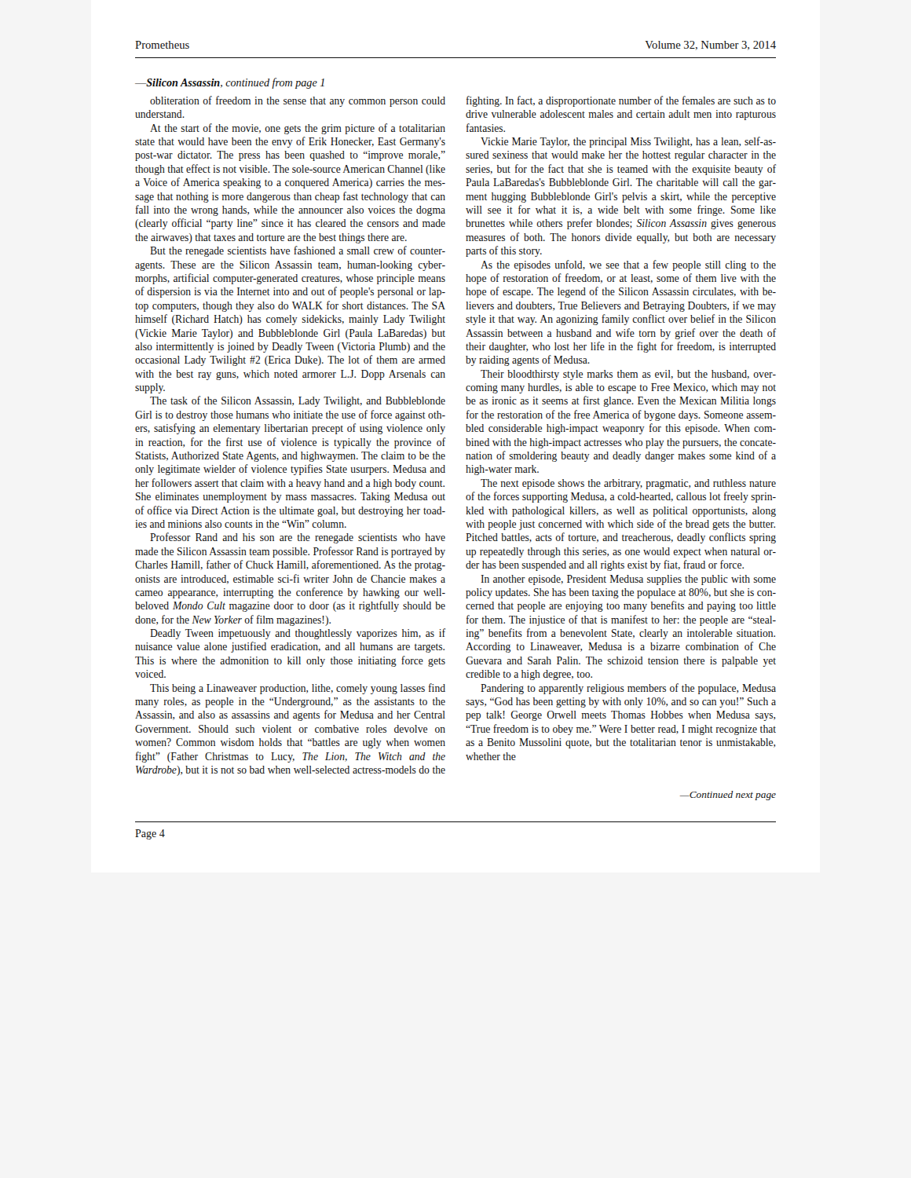Prometheus
Volume 32, Number 3, 2014
—Silicon Assassin, continued from page 1
obliteration of freedom in the sense that any common person could understand.
At the start of the movie, one gets the grim picture of a totalitarian state that would have been the envy of Erik Honecker, East Germany's post-war dictator. The press has been quashed to “improve morale,” though that effect is not visible. The sole-source American Channel (like a Voice of America speaking to a conquered America) carries the message that nothing is more dangerous than cheap fast technology that can fall into the wrong hands, while the announcer also voices the dogma (clearly official “party line” since it has cleared the censors and made the airwaves) that taxes and torture are the best things there are.
But the renegade scientists have fashioned a small crew of counter-agents. These are the Silicon Assassin team, human-looking cybermorphs, artificial computer-generated creatures, whose principle means of dispersion is via the Internet into and out of people's personal or laptop computers, though they also do WALK for short distances. The SA himself (Richard Hatch) has comely sidekicks, mainly Lady Twilight (Vickie Marie Taylor) and Bubbleblonde Girl (Paula LaBaredas) but also intermittently is joined by Deadly Tween (Victoria Plumb) and the occasional Lady Twilight #2 (Erica Duke). The lot of them are armed with the best ray guns, which noted armorer L.J. Dopp Arsenals can supply.
The task of the Silicon Assassin, Lady Twilight, and Bubbleblonde Girl is to destroy those humans who initiate the use of force against others, satisfying an elementary libertarian precept of using violence only in reaction, for the first use of violence is typically the province of Statists, Authorized State Agents, and highwaymen. The claim to be the only legitimate wielder of violence typifies State usurpers. Medusa and her followers assert that claim with a heavy hand and a high body count. She eliminates unemployment by mass massacres. Taking Medusa out of office via Direct Action is the ultimate goal, but destroying her toadies and minions also counts in the “Win” column.
Professor Rand and his son are the renegade scientists who have made the Silicon Assassin team possible. Professor Rand is portrayed by Charles Hamill, father of Chuck Hamill, aforementioned. As the protagonists are introduced, estimable sci-fi writer John de Chancie makes a cameo appearance, interrupting the conference by hawking our well-beloved Mondo Cult magazine door to door (as it rightfully should be done, for the New Yorker of film magazines!).
Deadly Tween impetuously and thoughtlessly vaporizes him, as if nuisance value alone justified eradication, and all humans are targets. This is where the admonition to kill only those initiating force gets voiced.
This being a Linaweaver production, lithe, comely young lasses find many roles, as people in the “Underground,” as the assistants to the Assassin, and also as assassins and agents for Medusa and her Central Government. Should such violent or combative roles devolve on women? Common wisdom holds that “battles are ugly when women fight” (Father Christmas to Lucy, The Lion, The Witch and the Wardrobe), but it is not so bad when well-selected actress-models do the fighting. In fact, a disproportionate number of the females are such as to drive vulnerable adolescent males and certain adult men into rapturous fantasies.
Vickie Marie Taylor, the principal Miss Twilight, has a lean, self-assured sexiness that would make her the hottest regular character in the series, but for the fact that she is teamed with the exquisite beauty of Paula LaBaredas's Bubbleblonde Girl. The charitable will call the garment hugging Bubbleblonde Girl's pelvis a skirt, while the perceptive will see it for what it is, a wide belt with some fringe. Some like brunettes while others prefer blondes; Silicon Assassin gives generous measures of both. The honors divide equally, but both are necessary parts of this story.
As the episodes unfold, we see that a few people still cling to the hope of restoration of freedom, or at least, some of them live with the hope of escape. The legend of the Silicon Assassin circulates, with believers and doubters, True Believers and Betraying Doubters, if we may style it that way. An agonizing family conflict over belief in the Silicon Assassin between a husband and wife torn by grief over the death of their daughter, who lost her life in the fight for freedom, is interrupted by raiding agents of Medusa.
Their bloodthirsty style marks them as evil, but the husband, overcoming many hurdles, is able to escape to Free Mexico, which may not be as ironic as it seems at first glance. Even the Mexican Militia longs for the restoration of the free America of bygone days. Someone assembled considerable high-impact weaponry for this episode. When combined with the high-impact actresses who play the pursuers, the concatenation of smoldering beauty and deadly danger makes some kind of a high-water mark.
The next episode shows the arbitrary, pragmatic, and ruthless nature of the forces supporting Medusa, a cold-hearted, callous lot freely sprinkled with pathological killers, as well as political opportunists, along with people just concerned with which side of the bread gets the butter. Pitched battles, acts of torture, and treacherous, deadly conflicts spring up repeatedly through this series, as one would expect when natural order has been suspended and all rights exist by fiat, fraud or force.
In another episode, President Medusa supplies the public with some policy updates. She has been taxing the populace at 80%, but she is concerned that people are enjoying too many benefits and paying too little for them. The injustice of that is manifest to her: the people are “stealing” benefits from a benevolent State, clearly an intolerable situation. According to Linaweaver, Medusa is a bizarre combination of Che Guevara and Sarah Palin. The schizoid tension there is palpable yet credible to a high degree, too.
Pandering to apparently religious members of the populace, Medusa says, “God has been getting by with only 10%, and so can you!” Such a pep talk! George Orwell meets Thomas Hobbes when Medusa says, “True freedom is to obey me.” Were I better read, I might recognize that as a Benito Mussolini quote, but the totalitarian tenor is unmistakable, whether the
—Continued next page
Page 4